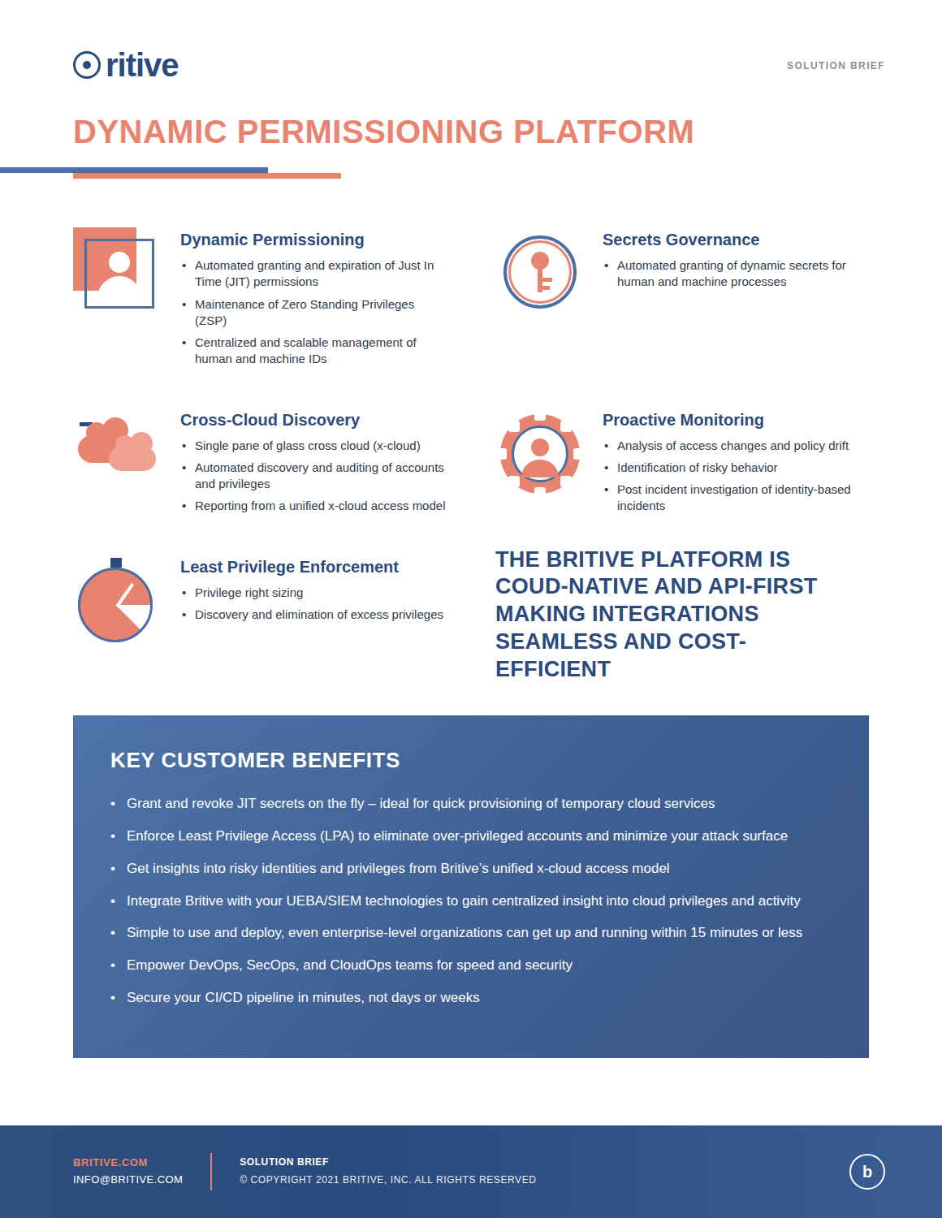ritive
SOLUTION BRIEF
DYNAMIC PERMISSIONING PLATFORM
Dynamic Permissioning
Automated granting and expiration of Just In Time (JIT) permissions
Maintenance of Zero Standing Privileges (ZSP)
Centralized and scalable management of human and machine IDs
Secrets Governance
Automated granting of dynamic secrets for human and machine processes
Cross-Cloud Discovery
Single pane of glass cross cloud (x-cloud)
Automated discovery and auditing of accounts and privileges
Reporting from a unified x-cloud access model
Proactive Monitoring
Analysis of access changes and policy drift
Identification of risky behavior
Post incident investigation of identity-based incidents
Least Privilege Enforcement
Privilege right sizing
Discovery and elimination of excess privileges
THE BRITIVE PLATFORM IS COUD-NATIVE AND API-FIRST MAKING INTEGRATIONS SEAMLESS AND COST-EFFICIENT
KEY CUSTOMER BENEFITS
Grant and revoke JIT secrets on the fly – ideal for quick provisioning of temporary cloud services
Enforce Least Privilege Access (LPA) to eliminate over-privileged accounts and minimize your attack surface
Get insights into risky identities and privileges from Britive’s unified x-cloud access model
Integrate Britive with your UEBA/SIEM technologies to gain centralized insight into cloud privileges and activity
Simple to use and deploy, even enterprise-level organizations can get up and running within 15 minutes or less
Empower DevOps, SecOps, and CloudOps teams for speed and security
Secure your CI/CD pipeline in minutes, not days or weeks
BRITIVE.COM
INFO@BRITIVE.COM
SOLUTION BRIEF
© COPYRIGHT 2021 BRITIVE, INC. ALL RIGHTS RESERVED
b